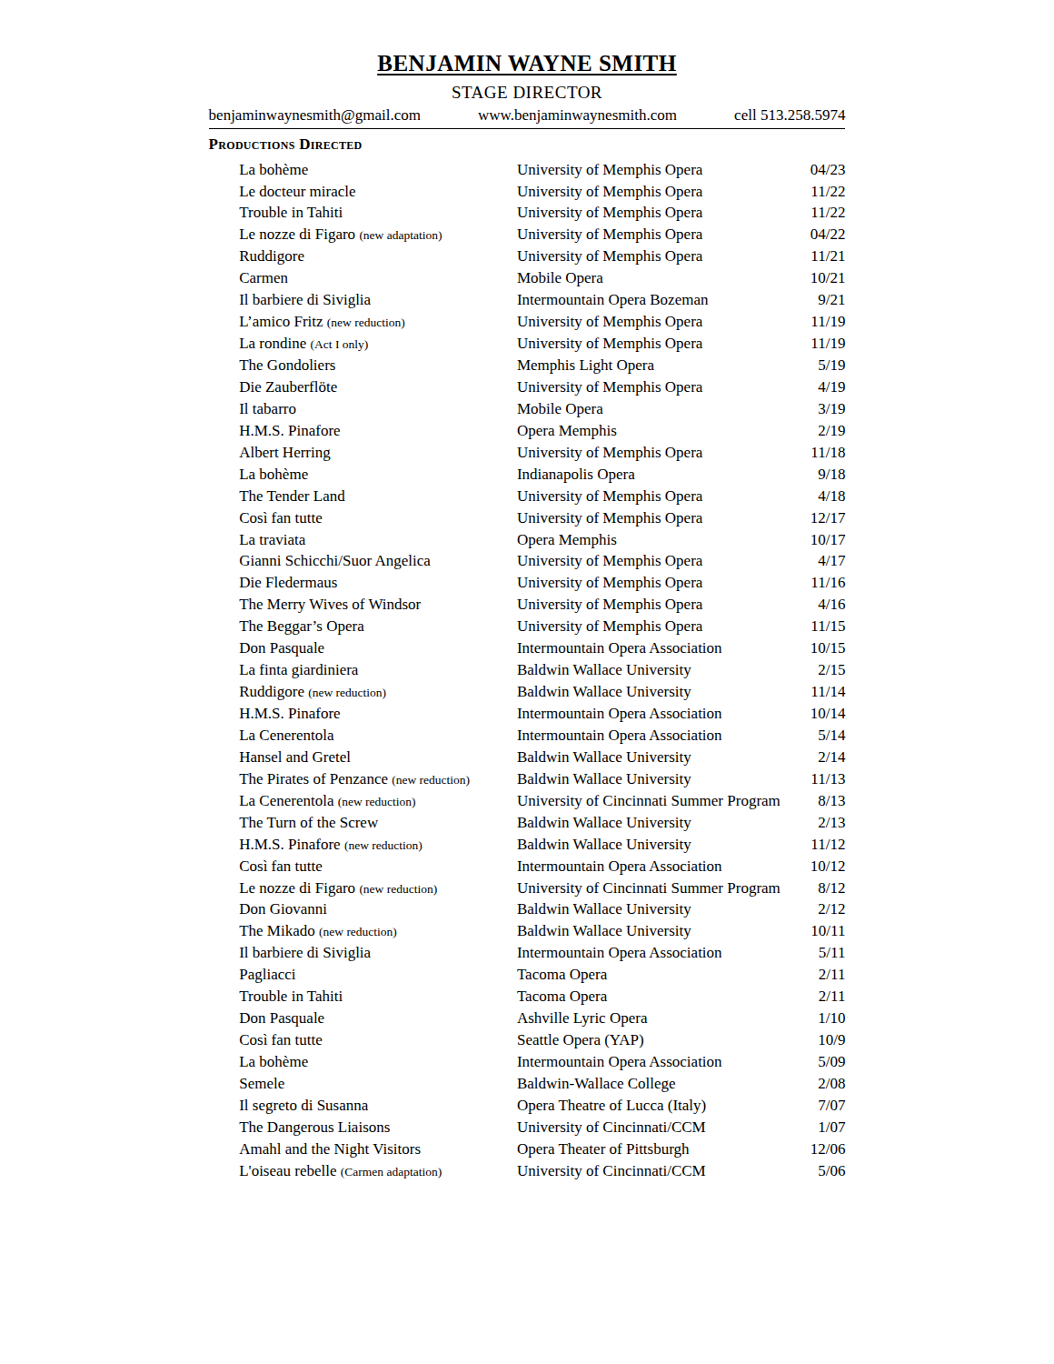BENJAMIN WAYNE SMITH
STAGE DIRECTOR
benjaminwaynesmith@gmail.com www.benjaminwaynesmith.com cell 513.258.5974
Productions Directed
| La bohème | University of Memphis Opera | 04/23 |
| Le docteur miracle | University of Memphis Opera | 11/22 |
| Trouble in Tahiti | University of Memphis Opera | 11/22 |
| Le nozze di Figaro (new adaptation) | University of Memphis Opera | 04/22 |
| Ruddigore | University of Memphis Opera | 11/21 |
| Carmen | Mobile Opera | 10/21 |
| Il barbiere di Siviglia | Intermountain Opera Bozeman | 9/21 |
| L’amico Fritz (new reduction) | University of Memphis Opera | 11/19 |
| La rondine (Act I only) | University of Memphis Opera | 11/19 |
| The Gondoliers | Memphis Light Opera | 5/19 |
| Die Zauberflöte | University of Memphis Opera | 4/19 |
| Il tabarro | Mobile Opera | 3/19 |
| H.M.S. Pinafore | Opera Memphis | 2/19 |
| Albert Herring | University of Memphis Opera | 11/18 |
| La bohème | Indianapolis Opera | 9/18 |
| The Tender Land | University of Memphis Opera | 4/18 |
| Così fan tutte | University of Memphis Opera | 12/17 |
| La traviata | Opera Memphis | 10/17 |
| Gianni Schicchi/Suor Angelica | University of Memphis Opera | 4/17 |
| Die Fledermaus | University of Memphis Opera | 11/16 |
| The Merry Wives of Windsor | University of Memphis Opera | 4/16 |
| The Beggar’s Opera | University of Memphis Opera | 11/15 |
| Don Pasquale | Intermountain Opera Association | 10/15 |
| La finta giardiniera | Baldwin Wallace University | 2/15 |
| Ruddigore (new reduction) | Baldwin Wallace University | 11/14 |
| H.M.S. Pinafore | Intermountain Opera Association | 10/14 |
| La Cenerentola | Intermountain Opera Association | 5/14 |
| Hansel and Gretel | Baldwin Wallace University | 2/14 |
| The Pirates of Penzance (new reduction) | Baldwin Wallace University | 11/13 |
| La Cenerentola (new reduction) | University of Cincinnati Summer Program | 8/13 |
| The Turn of the Screw | Baldwin Wallace University | 2/13 |
| H.M.S. Pinafore (new reduction) | Baldwin Wallace University | 11/12 |
| Così fan tutte | Intermountain Opera Association | 10/12 |
| Le nozze di Figaro (new reduction) | University of Cincinnati Summer Program | 8/12 |
| Don Giovanni | Baldwin Wallace University | 2/12 |
| The Mikado (new reduction) | Baldwin Wallace University | 10/11 |
| Il barbiere di Siviglia | Intermountain Opera Association | 5/11 |
| Pagliacci | Tacoma Opera | 2/11 |
| Trouble in Tahiti | Tacoma Opera | 2/11 |
| Don Pasquale | Ashville Lyric Opera | 1/10 |
| Così fan tutte | Seattle Opera (YAP) | 10/9 |
| La bohème | Intermountain Opera Association | 5/09 |
| Semele | Baldwin-Wallace College | 2/08 |
| Il segreto di Susanna | Opera Theatre of Lucca (Italy) | 7/07 |
| The Dangerous Liaisons | University of Cincinnati/CCM | 1/07 |
| Amahl and the Night Visitors | Opera Theater of Pittsburgh | 12/06 |
| L'oiseau rebelle (Carmen adaptation) | University of Cincinnati/CCM | 5/06 |